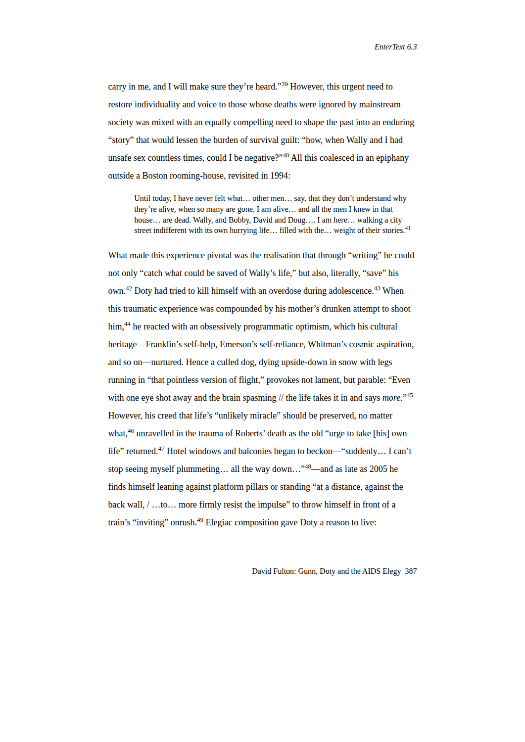EnterText 6.3
carry in me, and I will make sure they’re heard.”39 However, this urgent need to restore individuality and voice to those whose deaths were ignored by mainstream society was mixed with an equally compelling need to shape the past into an enduring “story” that would lessen the burden of survival guilt: “how, when Wally and I had unsafe sex countless times, could I be negative?”40 All this coalesced in an epiphany outside a Boston rooming-house, revisited in 1994:
Until today, I have never felt what… other men… say, that they don’t understand why they’re alive, when so many are gone. I am alive… and all the men I knew in that house… are dead. Wally, and Bobby, David and Doug…. I am here… walking a city street indifferent with its own hurrying life… filled with the… weight of their stories.41
What made this experience pivotal was the realisation that through “writing” he could not only “catch what could be saved of Wally’s life,” but also, literally, “save” his own.42 Doty had tried to kill himself with an overdose during adolescence.43 When this traumatic experience was compounded by his mother’s drunken attempt to shoot him,44 he reacted with an obsessively programmatic optimism, which his cultural heritage—Franklin’s self-help, Emerson’s self-reliance, Whitman’s cosmic aspiration, and so on—nurtured. Hence a culled dog, dying upside-down in snow with legs running in “that pointless version of flight,” provokes not lament, but parable: “Even with one eye shot away and the brain spasming // the life takes it in and says more.”45 However, his creed that life’s “unlikely miracle” should be preserved, no matter what,46 unravelled in the trauma of Roberts’ death as the old “urge to take [his] own life” returned.47 Hotel windows and balconies began to beckon—“suddenly… I can’t stop seeing myself plummeting… all the way down…”48—and as late as 2005 he finds himself leaning against platform pillars or standing “at a distance, against the back wall, / …to… more firmly resist the impulse” to throw himself in front of a train’s “inviting” onrush.49 Elegiac composition gave Doty a reason to live:
David Fulton: Gunn, Doty and the AIDS Elegy 387